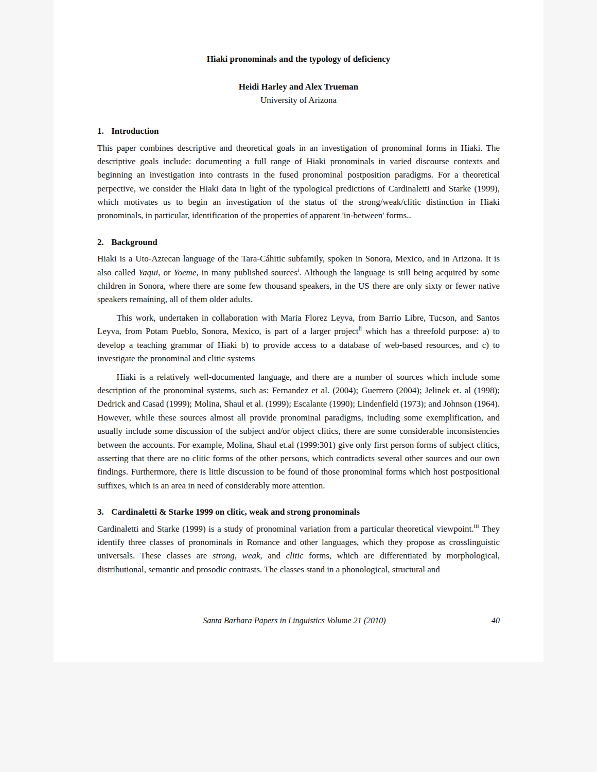Hiaki pronominals and the typology of deficiency
Heidi Harley and Alex Trueman
University of Arizona
1. Introduction
This paper combines descriptive and theoretical goals in an investigation of pronominal forms in Hiaki. The descriptive goals include: documenting a full range of Hiaki pronominals in varied discourse contexts and beginning an investigation into contrasts in the fused pronominal postposition paradigms. For a theoretical perpective, we consider the Hiaki data in light of the typological predictions of Cardinaletti and Starke (1999), which motivates us to begin an investigation of the status of the strong/weak/clitic distinction in Hiaki pronominals, in particular, identification of the properties of apparent 'in-between' forms..
2. Background
Hiaki is a Uto-Aztecan language of the Tara-Cáhitic subfamily, spoken in Sonora, Mexico, and in Arizona. It is also called Yaqui, or Yoeme, in many published sourcesi. Although the language is still being acquired by some children in Sonora, where there are some few thousand speakers, in the US there are only sixty or fewer native speakers remaining, all of them older adults.
This work, undertaken in collaboration with Maria Florez Leyva, from Barrio Libre, Tucson, and Santos Leyva, from Potam Pueblo, Sonora, Mexico, is part of a larger projectii which has a threefold purpose: a) to develop a teaching grammar of Hiaki b) to provide access to a database of web-based resources, and c) to investigate the pronominal and clitic systems
Hiaki is a relatively well-documented language, and there are a number of sources which include some description of the pronominal systems, such as: Fernandez et al. (2004); Guerrero (2004); Jelinek et. al (1998); Dedrick and Casad (1999); Molina, Shaul et al. (1999); Escalante (1990); Lindenfield (1973); and Johnson (1964). However, while these sources almost all provide pronominal paradigms, including some exemplification, and usually include some discussion of the subject and/or object clitics, there are some considerable inconsistencies between the accounts. For example, Molina, Shaul et.al (1999:301) give only first person forms of subject clitics, asserting that there are no clitic forms of the other persons, which contradicts several other sources and our own findings. Furthermore, there is little discussion to be found of those pronominal forms which host postpositional suffixes, which is an area in need of considerably more attention.
3. Cardinaletti & Starke 1999 on clitic, weak and strong pronominals
Cardinaletti and Starke (1999) is a study of pronominal variation from a particular theoretical viewpoint.iii They identify three classes of pronominals in Romance and other languages, which they propose as crosslinguistic universals. These classes are strong, weak, and clitic forms, which are differentiated by morphological, distributional, semantic and prosodic contrasts. The classes stand in a phonological, structural and
40 Santa Barbara Papers in Linguistics Volume 21 (2010)